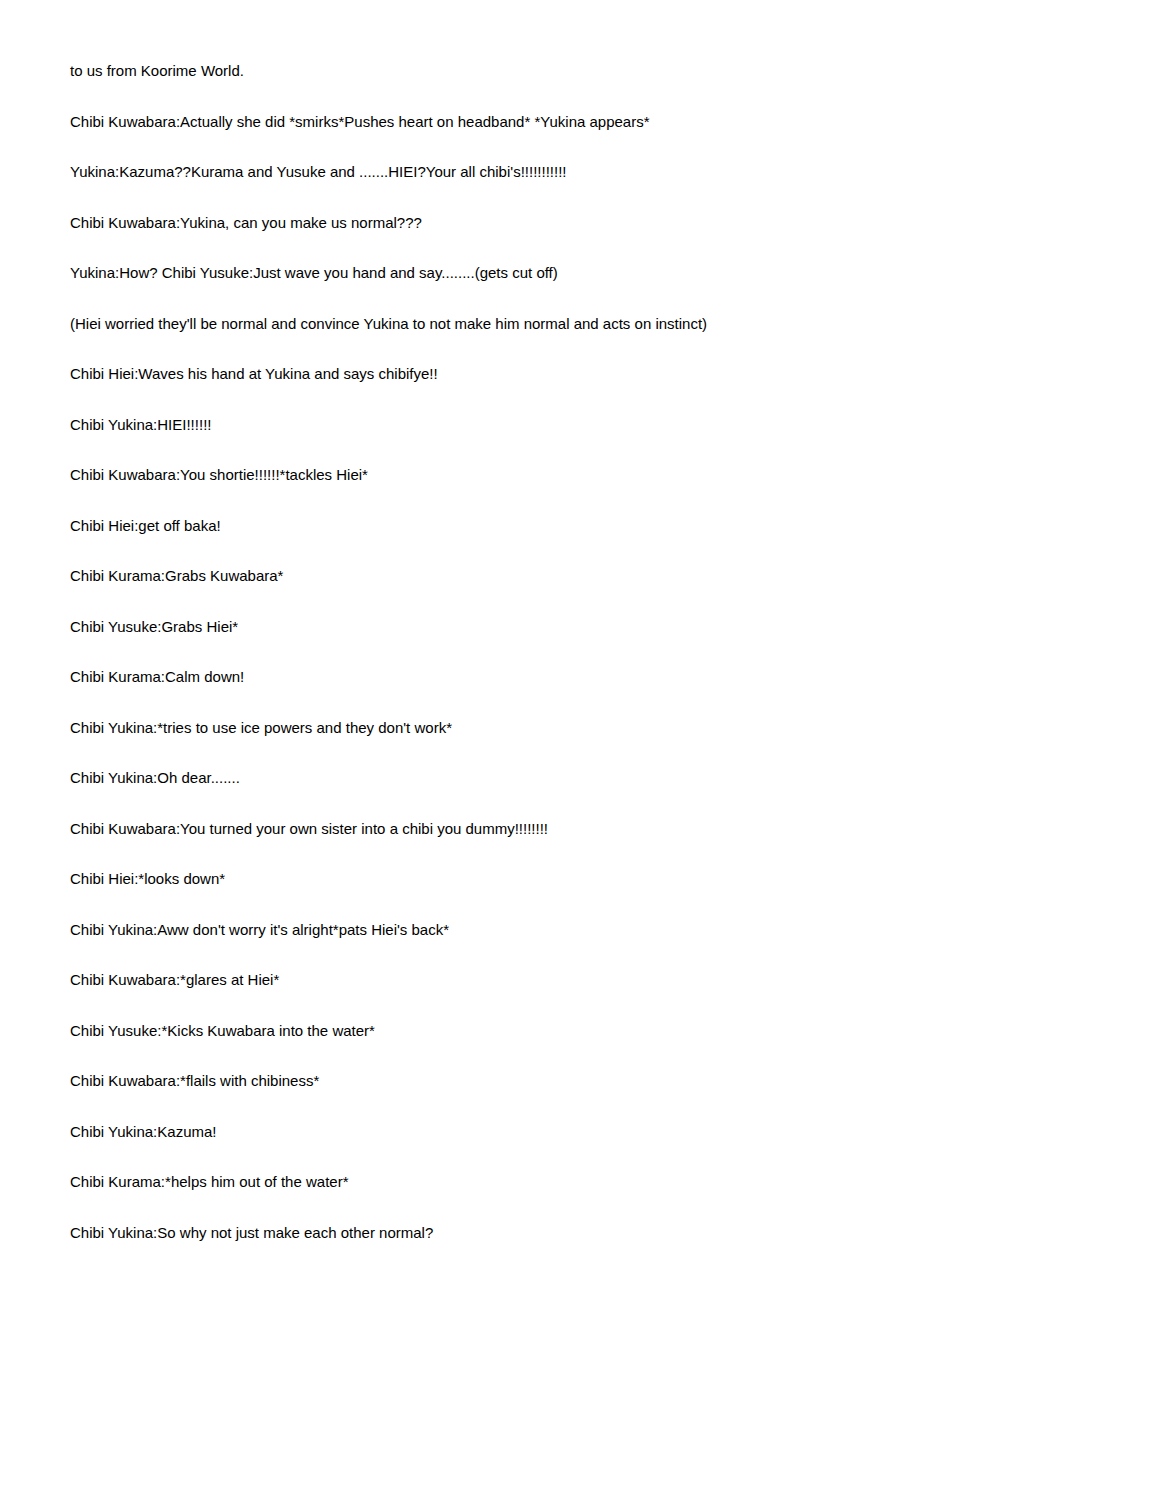to us from Koorime World.
Chibi Kuwabara:Actually she did *smirks*Pushes heart on headband* *Yukina appears*
Yukina:Kazuma??Kurama and Yusuke and .......HIEI?Your all chibi's!!!!!!!!!!!
Chibi Kuwabara:Yukina, can you make us normal???
Yukina:How? Chibi Yusuke:Just wave you hand and say........(gets cut off)
(Hiei worried they'll be normal and convince Yukina to not make him normal and acts on instinct)
Chibi Hiei:Waves his hand at Yukina and says chibifye!!
Chibi Yukina:HIEI!!!!!!
Chibi Kuwabara:You shortie!!!!!!*tackles Hiei*
Chibi Hiei:get off baka!
Chibi Kurama:Grabs Kuwabara*
Chibi Yusuke:Grabs Hiei*
Chibi Kurama:Calm down!
Chibi Yukina:*tries to use ice powers and they don't work*
Chibi Yukina:Oh dear.......
Chibi Kuwabara:You turned your own sister into a chibi you dummy!!!!!!!!
Chibi Hiei:*looks down*
Chibi Yukina:Aww don't worry it's alright*pats Hiei's back*
Chibi Kuwabara:*glares at Hiei*
Chibi Yusuke:*Kicks Kuwabara into the water*
Chibi Kuwabara:*flails with chibiness*
Chibi Yukina:Kazuma!
Chibi Kurama:*helps him out of the water*
Chibi Yukina:So why not just make each other normal?